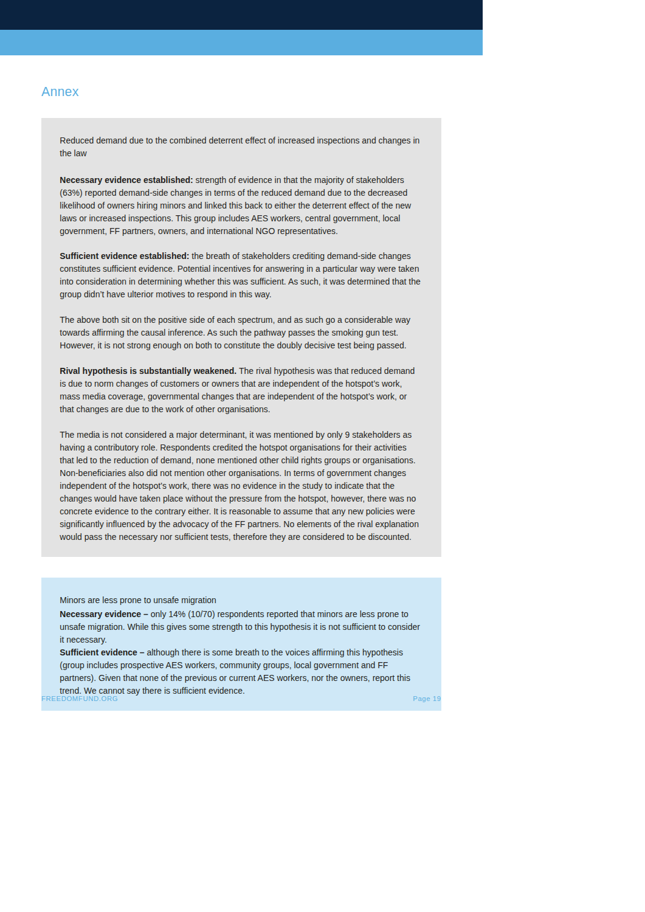Annex
Reduced demand due to the combined deterrent effect of increased inspections and changes in the law
Necessary evidence established: strength of evidence in that the majority of stakeholders (63%) reported demand-side changes in terms of the reduced demand due to the decreased likelihood of owners hiring minors and linked this back to either the deterrent effect of the new laws or increased inspections. This group includes AES workers, central government, local government, FF partners, owners, and international NGO representatives.
Sufficient evidence established: the breath of stakeholders crediting demand-side changes constitutes sufficient evidence. Potential incentives for answering in a particular way were taken into consideration in determining whether this was sufficient. As such, it was determined that the group didn’t have ulterior motives to respond in this way.
The above both sit on the positive side of each spectrum, and as such go a considerable way towards affirming the causal inference. As such the pathway passes the smoking gun test. However, it is not strong enough on both to constitute the doubly decisive test being passed.
Rival hypothesis is substantially weakened. The rival hypothesis was that reduced demand is due to norm changes of customers or owners that are independent of the hotspot’s work, mass media coverage, governmental changes that are independent of the hotspot’s work, or that changes are due to the work of other organisations.
The media is not considered a major determinant, it was mentioned by only 9 stakeholders as having a contributory role. Respondents credited the hotspot organisations for their activities that led to the reduction of demand, none mentioned other child rights groups or organisations. Non-beneficiaries also did not mention other organisations. In terms of government changes independent of the hotspot’s work, there was no evidence in the study to indicate that the changes would have taken place without the pressure from the hotspot, however, there was no concrete evidence to the contrary either. It is reasonable to assume that any new policies were significantly influenced by the advocacy of the FF partners. No elements of the rival explanation would pass the necessary nor sufficient tests, therefore they are considered to be discounted.
Minors are less prone to unsafe migration
Necessary evidence – only 14% (10/70) respondents reported that minors are less prone to unsafe migration. While this gives some strength to this hypothesis it is not sufficient to consider it necessary.
Sufficient evidence – although there is some breath to the voices affirming this hypothesis (group includes prospective AES workers, community groups, local government and FF partners). Given that none of the previous or current AES workers, nor the owners, report this trend. We cannot say there is sufficient evidence.
FREEDOMFUND.ORG
Page 19